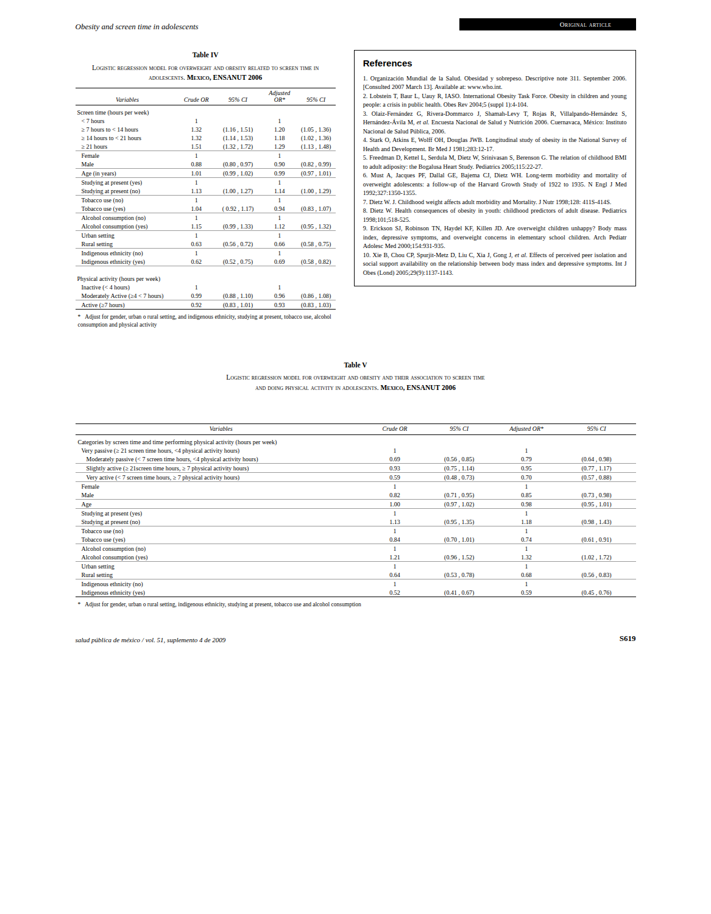Obesity and screen time in adolescents
Original article
Table IV Logistic regression model for overweight and obesity related to screen time in adolescents. Mexico, ENSANUT 2006
| Variables | Crude OR | 95% CI | Adjusted OR* | 95% CI |
| --- | --- | --- | --- | --- |
| Screen time (hours per week) |
| < 7 hours | 1 | | 1 | |
| ≥ 7 hours to < 14 hours | 1.32 | (1.16 , 1.51) | 1.20 | (1.05 , 1.36) |
| ≥ 14 hours to < 21 hours | 1.32 | (1.14 , 1.53) | 1.18 | (1.02 , 1.36) |
| ≥ 21 hours | 1.51 | (1.32 , 1.72) | 1.29 | (1.13 , 1.48) |
| Female | 1 | | 1 | |
| Male | 0.88 | (0.80 , 0.97) | 0.90 | (0.82 , 0.99) |
| Age (in years) | 1.01 | (0.99 , 1.02) | 0.99 | (0.97 , 1.01) |
| Studying at present (yes) | 1 | | 1 | |
| Studying at present (no) | 1.13 | (1.00 , 1.27) | 1.14 | (1.00 , 1.29) |
| Tobacco use (no) | 1 | | 1 | |
| Tobacco use (yes) | 1.04 | ( 0.92 , 1.17) | 0.94 | (0.83 , 1.07) |
| Alcohol consumption (no) | 1 | | 1 | |
| Alcohol consumption (yes) | 1.15 | (0.99 , 1.33) | 1.12 | (0.95 , 1.32) |
| Urban setting | 1 | | 1 | |
| Rural setting | 0.63 | (0.56 , 0.72) | 0.66 | (0.58 , 0.75) |
| Indigenous ethnicity (no) | 1 | | 1 | |
| Indigenous ethnicity (yes) | 0.62 | (0.52 , 0.75) | 0.69 | (0.58 , 0.82) |
| Physical activity (hours per week) |
| Inactive (< 4 hours) | 1 | | 1 | |
| Moderately Active (≥4 < 7 hours) | 0.99 | (0.88 , 1.10) | 0.96 | (0.86 , 1.08) |
| Active (≥7 hours) | 0.92 | (0.83 , 1.01) | 0.93 | (0.83 , 1.03) |
* Adjust for gender, urban o rural setting, and indigenous ethnicity, studying at present, tobacco use, alcohol consumption and physical activity
References
1. Organización Mundial de la Salud. Obesidad y sobrepeso. Descriptive note 311. September 2006. [Consulted 2007 March 13]. Available at: www.who.int.
2. Lobstein T, Baur L, Uauy R, IASO. International Obesity Task Force. Obesity in children and young people: a crisis in public health. Obes Rev 2004;5 (suppl 1):4-104.
3. Olaiz-Fernández G, Rivera-Dommarco J, Shamah-Levy T, Rojas R, Villalpando-Hernández S, Hernández-Ávila M, et al. Encuesta Nacional de Salud y Nutrición 2006. Cuernavaca, México: Instituto Nacional de Salud Pública, 2006.
4. Stark O, Atkins E, Wolff OH, Douglas JWB. Longitudinal study of obesity in the National Survey of Health and Development. Br Med J 1981;283:12-17.
5. Freedman D, Kettel L, Serdula M, Dietz W, Srinivasan S, Berenson G. The relation of childhood BMI to adult adiposity: the Bogalusa Heart Study. Pediatrics 2005;115:22-27.
6. Must A, Jacques PF, Dallal GE, Bajema CJ, Dietz WH. Long-term morbidity and mortality of overweight adolescents: a follow-up of the Harvard Growth Study of 1922 to 1935. N Engl J Med 1992;327:1350-1355.
7. Dietz W. J. Childhood weight affects adult morbidity and Mortality. J Nutr 1998;128: 411S-414S.
8. Dietz W. Health consequences of obesity in youth: childhood predictors of adult disease. Pediatrics 1998;101;518-525.
9. Erickson SJ, Robinson TN, Haydel KF, Killen JD. Are overweight children unhappy? Body mass index, depressive symptoms, and overweight concerns in elementary school children. Arch Pediatr Adolesc Med 2000;154:931-935.
10. Xie B, Chou CP, Spurjit-Metz D, Liu C, Xia J, Gong J, et al. Effects of perceived peer isolation and social support availability on the relationship between body mass index and depressive symptoms. Int J Obes (Lond) 2005;29(9):1137-1143.
Table V Logistic regression model for overweight and obesity and their association to screen time
and doing physical activity in adolescents. Mexico, ENSANUT 2006
| Variables | Crude OR | 95% CI | Adjusted OR* | 95% CI |
| --- | --- | --- | --- | --- |
| Categories by screen time and time performing physical activity (hours per week) |
| Very passive (≥ 21 screen time hours, <4 physical activity hours) | 1 | | 1 | |
| Moderately passive (< 7 screen time hours, <4 physical activity hours) | 0.69 | (0.56 , 0.85) | 0.79 | (0.64 , 0.98) |
| Slightly active (≥ 21screen time hours, ≥ 7 physical activity hours) | 0.93 | (0.75 , 1.14) | 0.95 | (0.77 , 1.17) |
| Very active (< 7 screen time hours, ≥ 7 physical activity hours) | 0.59 | (0.48 , 0.73) | 0.70 | (0.57 , 0.88) |
| Female | 1 | | 1 | |
| Male | 0.82 | (0.71 , 0.95) | 0.85 | (0.73 , 0.98) |
| Age | 1.00 | (0.97 , 1.02) | 0.98 | (0.95 , 1.01) |
| Studying at present (yes) | 1 | | 1 | |
| Studying at present (no) | 1.13 | (0.95 , 1.35) | 1.18 | (0.98 , 1.43) |
| Tobacco use (no) | 1 | | 1 | |
| Tobacco use (yes) | 0.84 | (0.70 , 1.01) | 0.74 | (0.61 , 0.91) |
| Alcohol consumption (no) | 1 | | 1 | |
| Alcohol consumption (yes) | 1.21 | (0.96 , 1.52) | 1.32 | (1.02 , 1.72) |
| Urban setting | 1 | | 1 | |
| Rural setting | 0.64 | (0.53 , 0.78) | 0.68 | (0.56 , 0.83) |
| Indigenous ethnicity (no) | 1 | | 1 | |
| Indigenous ethnicity (yes) | 0.52 | (0.41 , 0.67) | 0.59 | (0.45 , 0.76) |
* Adjust for gender, urban o rural setting, indigenous ethnicity, studying at present, tobacco use and alcohol consumption
salud pública de méxico / vol. 51, suplemento 4 de 2009
S619